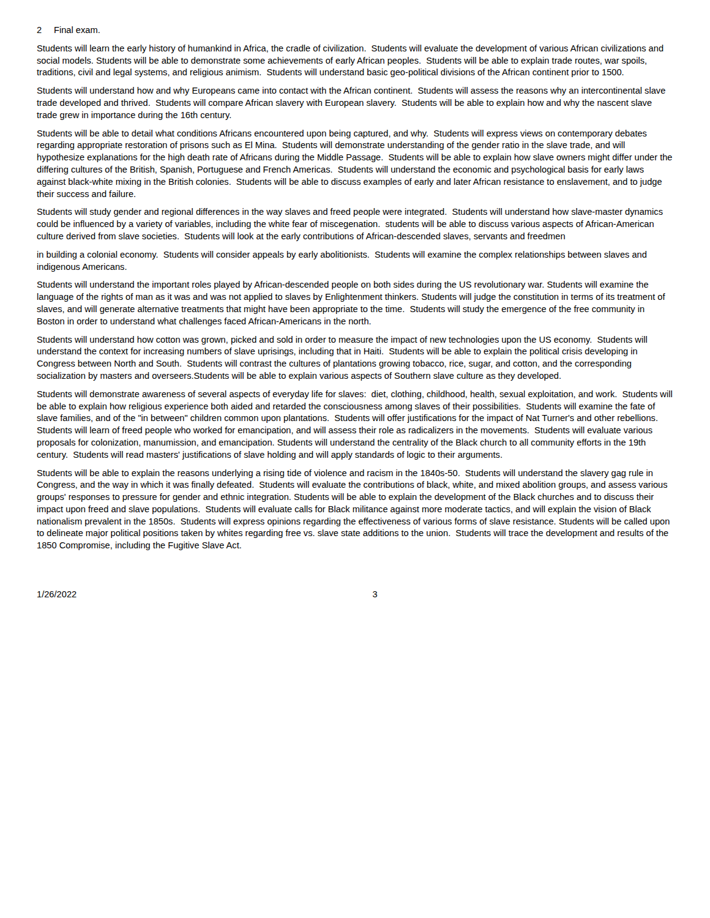2 Final exam.
Students will learn the early history of humankind in Africa, the cradle of civilization. Students will evaluate the development of various African civilizations and social models. Students will be able to demonstrate some achievements of early African peoples. Students will be able to explain trade routes, war spoils, traditions, civil and legal systems, and religious animism. Students will understand basic geo-political divisions of the African continent prior to 1500.
Students will understand how and why Europeans came into contact with the African continent. Students will assess the reasons why an intercontinental slave trade developed and thrived. Students will compare African slavery with European slavery. Students will be able to explain how and why the nascent slave trade grew in importance during the 16th century.
Students will be able to detail what conditions Africans encountered upon being captured, and why. Students will express views on contemporary debates regarding appropriate restoration of prisons such as El Mina. Students will demonstrate understanding of the gender ratio in the slave trade, and will hypothesize explanations for the high death rate of Africans during the Middle Passage. Students will be able to explain how slave owners might differ under the differing cultures of the British, Spanish, Portuguese and French Americas. Students will understand the economic and psychological basis for early laws against black-white mixing in the British colonies. Students will be able to discuss examples of early and later African resistance to enslavement, and to judge their success and failure.
Students will study gender and regional differences in the way slaves and freed people were integrated. Students will understand how slave-master dynamics could be influenced by a variety of variables, including the white fear of miscegenation. students will be able to discuss various aspects of African-American culture derived from slave societies. Students will look at the early contributions of African-descended slaves, servants and freedmen
in building a colonial economy. Students will consider appeals by early abolitionists. Students will examine the complex relationships between slaves and indigenous Americans.
Students will understand the important roles played by African-descended people on both sides during the US revolutionary war. Students will examine the language of the rights of man as it was and was not applied to slaves by Enlightenment thinkers. Students will judge the constitution in terms of its treatment of slaves, and will generate alternative treatments that might have been appropriate to the time. Students will study the emergence of the free community in Boston in order to understand what challenges faced African-Americans in the north.
Students will understand how cotton was grown, picked and sold in order to measure the impact of new technologies upon the US economy. Students will understand the context for increasing numbers of slave uprisings, including that in Haiti. Students will be able to explain the political crisis developing in Congress between North and South. Students will contrast the cultures of plantations growing tobacco, rice, sugar, and cotton, and the corresponding socialization by masters and overseers.Students will be able to explain various aspects of Southern slave culture as they developed.
Students will demonstrate awareness of several aspects of everyday life for slaves: diet, clothing, childhood, health, sexual exploitation, and work. Students will be able to explain how religious experience both aided and retarded the consciousness among slaves of their possibilities. Students will examine the fate of slave families, and of the "in between" children common upon plantations. Students will offer justifications for the impact of Nat Turner's and other rebellions. Students will learn of freed people who worked for emancipation, and will assess their role as radicalizers in the movements. Students will evaluate various proposals for colonization, manumission, and emancipation. Students will understand the centrality of the Black church to all community efforts in the 19th century. Students will read masters' justifications of slave holding and will apply standards of logic to their arguments.
Students will be able to explain the reasons underlying a rising tide of violence and racism in the 1840s-50. Students will understand the slavery gag rule in Congress, and the way in which it was finally defeated. Students will evaluate the contributions of black, white, and mixed abolition groups, and assess various groups' responses to pressure for gender and ethnic integration. Students will be able to explain the development of the Black churches and to discuss their impact upon freed and slave populations. Students will evaluate calls for Black militance against more moderate tactics, and will explain the vision of Black nationalism prevalent in the 1850s. Students will express opinions regarding the effectiveness of various forms of slave resistance. Students will be called upon to delineate major political positions taken by whites regarding free vs. slave state additions to the union. Students will trace the development and results of the 1850 Compromise, including the Fugitive Slave Act.
1/26/2022 3